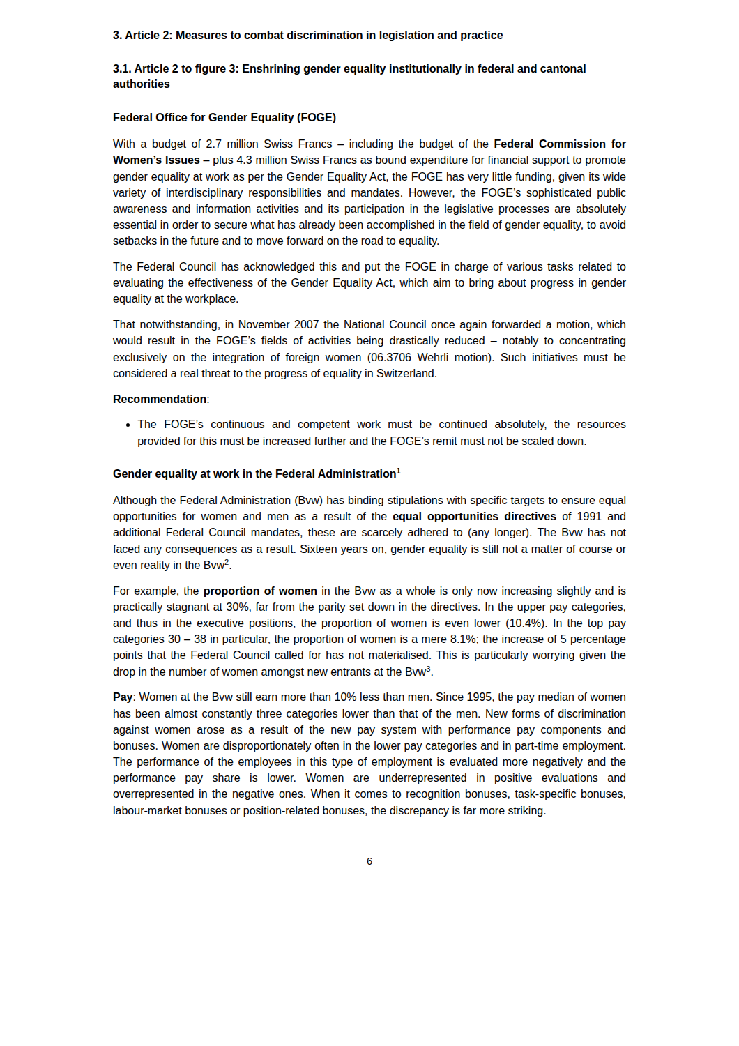3. Article 2: Measures to combat discrimination in legislation and practice
3.1. Article 2 to figure 3: Enshrining gender equality institutionally in federal and cantonal authorities
Federal Office for Gender Equality (FOGE)
With a budget of 2.7 million Swiss Francs – including the budget of the Federal Commission for Women’s Issues – plus 4.3 million Swiss Francs as bound expenditure for financial support to promote gender equality at work as per the Gender Equality Act, the FOGE has very little funding, given its wide variety of interdisciplinary responsibilities and mandates. However, the FOGE’s sophisticated public awareness and information activities and its participation in the legislative processes are absolutely essential in order to secure what has already been accomplished in the field of gender equality, to avoid setbacks in the future and to move forward on the road to equality.
The Federal Council has acknowledged this and put the FOGE in charge of various tasks related to evaluating the effectiveness of the Gender Equality Act, which aim to bring about progress in gender equality at the workplace.
That notwithstanding, in November 2007 the National Council once again forwarded a motion, which would result in the FOGE’s fields of activities being drastically reduced – notably to concentrating exclusively on the integration of foreign women (06.3706 Wehrli motion). Such initiatives must be considered a real threat to the progress of equality in Switzerland.
Recommendation:
The FOGE’s continuous and competent work must be continued absolutely, the resources provided for this must be increased further and the FOGE’s remit must not be scaled down.
Gender equality at work in the Federal Administration1
Although the Federal Administration (Bvw) has binding stipulations with specific targets to ensure equal opportunities for women and men as a result of the equal opportunities directives of 1991 and additional Federal Council mandates, these are scarcely adhered to (any longer). The Bvw has not faced any consequences as a result. Sixteen years on, gender equality is still not a matter of course or even reality in the Bvw2.
For example, the proportion of women in the Bvw as a whole is only now increasing slightly and is practically stagnant at 30%, far from the parity set down in the directives. In the upper pay categories, and thus in the executive positions, the proportion of women is even lower (10.4%). In the top pay categories 30 – 38 in particular, the proportion of women is a mere 8.1%; the increase of 5 percentage points that the Federal Council called for has not materialised. This is particularly worrying given the drop in the number of women amongst new entrants at the Bvw3.
Pay: Women at the Bvw still earn more than 10% less than men. Since 1995, the pay median of women has been almost constantly three categories lower than that of the men. New forms of discrimination against women arose as a result of the new pay system with performance pay components and bonuses. Women are disproportionately often in the lower pay categories and in part-time employment. The performance of the employees in this type of employment is evaluated more negatively and the performance pay share is lower. Women are underrepresented in positive evaluations and overrepresented in the negative ones. When it comes to recognition bonuses, task-specific bonuses, labour-market bonuses or position-related bonuses, the discrepancy is far more striking.
6